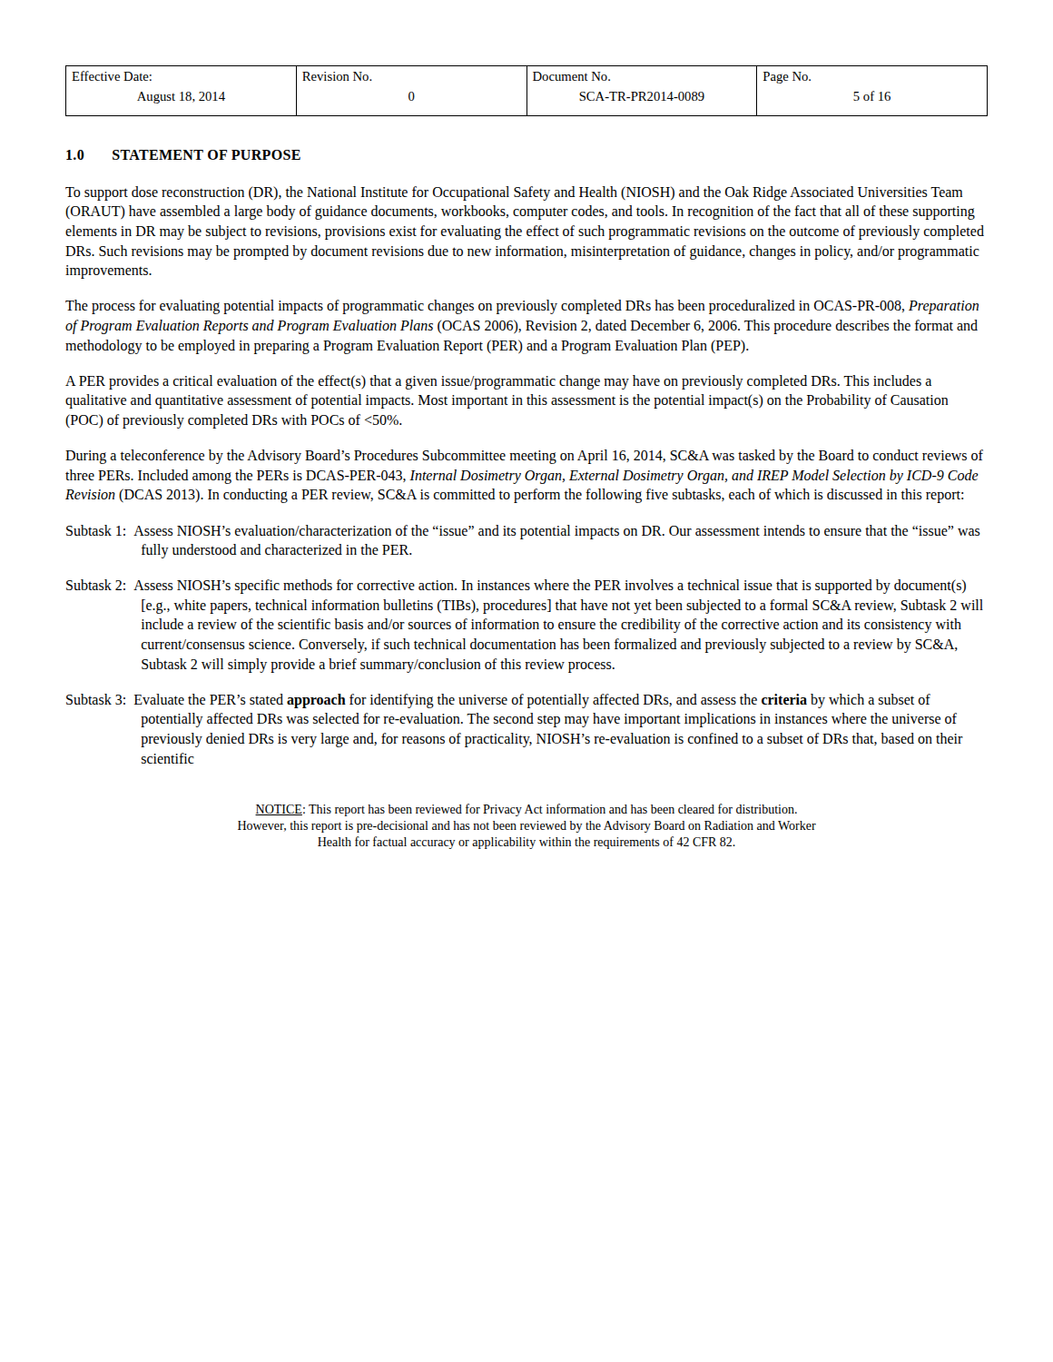| Effective Date: August 18, 2014 | Revision No. 0 | Document No. SCA-TR-PR2014-0089 | Page No. 5 of 16 |
1.0 STATEMENT OF PURPOSE
To support dose reconstruction (DR), the National Institute for Occupational Safety and Health (NIOSH) and the Oak Ridge Associated Universities Team (ORAUT) have assembled a large body of guidance documents, workbooks, computer codes, and tools. In recognition of the fact that all of these supporting elements in DR may be subject to revisions, provisions exist for evaluating the effect of such programmatic revisions on the outcome of previously completed DRs. Such revisions may be prompted by document revisions due to new information, misinterpretation of guidance, changes in policy, and/or programmatic improvements.
The process for evaluating potential impacts of programmatic changes on previously completed DRs has been proceduralized in OCAS-PR-008, Preparation of Program Evaluation Reports and Program Evaluation Plans (OCAS 2006), Revision 2, dated December 6, 2006. This procedure describes the format and methodology to be employed in preparing a Program Evaluation Report (PER) and a Program Evaluation Plan (PEP).
A PER provides a critical evaluation of the effect(s) that a given issue/programmatic change may have on previously completed DRs. This includes a qualitative and quantitative assessment of potential impacts. Most important in this assessment is the potential impact(s) on the Probability of Causation (POC) of previously completed DRs with POCs of <50%.
During a teleconference by the Advisory Board’s Procedures Subcommittee meeting on April 16, 2014, SC&A was tasked by the Board to conduct reviews of three PERs. Included among the PERs is DCAS-PER-043, Internal Dosimetry Organ, External Dosimetry Organ, and IREP Model Selection by ICD-9 Code Revision (DCAS 2013). In conducting a PER review, SC&A is committed to perform the following five subtasks, each of which is discussed in this report:
Subtask 1: Assess NIOSH’s evaluation/characterization of the “issue” and its potential impacts on DR. Our assessment intends to ensure that the “issue” was fully understood and characterized in the PER.
Subtask 2: Assess NIOSH’s specific methods for corrective action. In instances where the PER involves a technical issue that is supported by document(s) [e.g., white papers, technical information bulletins (TIBs), procedures] that have not yet been subjected to a formal SC&A review, Subtask 2 will include a review of the scientific basis and/or sources of information to ensure the credibility of the corrective action and its consistency with current/consensus science. Conversely, if such technical documentation has been formalized and previously subjected to a review by SC&A, Subtask 2 will simply provide a brief summary/conclusion of this review process.
Subtask 3: Evaluate the PER’s stated approach for identifying the universe of potentially affected DRs, and assess the criteria by which a subset of potentially affected DRs was selected for re-evaluation. The second step may have important implications in instances where the universe of previously denied DRs is very large and, for reasons of practicality, NIOSH’s re-evaluation is confined to a subset of DRs that, based on their scientific
NOTICE: This report has been reviewed for Privacy Act information and has been cleared for distribution.
However, this report is pre-decisional and has not been reviewed by the Advisory Board on Radiation and Worker
Health for factual accuracy or applicability within the requirements of 42 CFR 82.